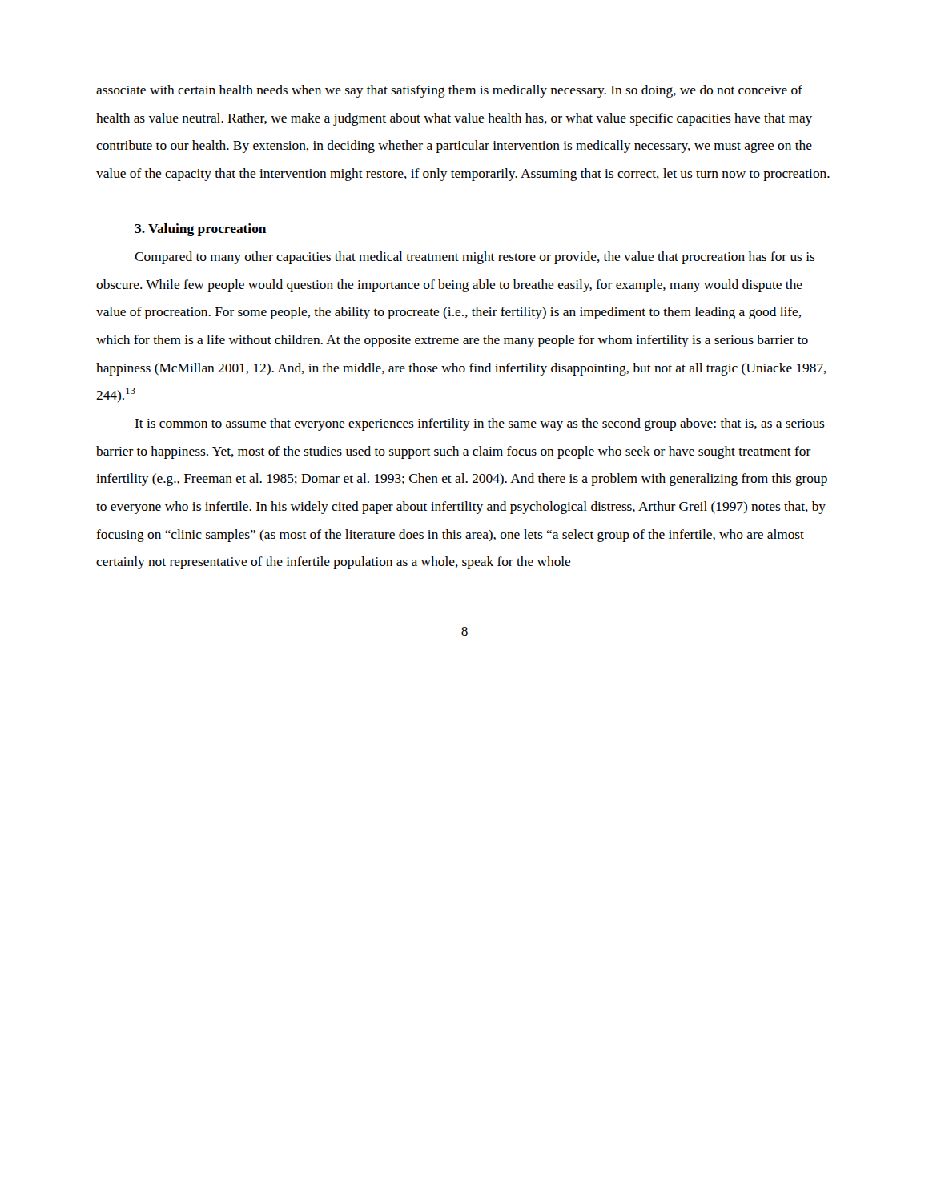associate with certain health needs when we say that satisfying them is medically necessary. In so doing, we do not conceive of health as value neutral. Rather, we make a judgment about what value health has, or what value specific capacities have that may contribute to our health. By extension, in deciding whether a particular intervention is medically necessary, we must agree on the value of the capacity that the intervention might restore, if only temporarily. Assuming that is correct, let us turn now to procreation.
3. Valuing procreation
Compared to many other capacities that medical treatment might restore or provide, the value that procreation has for us is obscure. While few people would question the importance of being able to breathe easily, for example, many would dispute the value of procreation. For some people, the ability to procreate (i.e., their fertility) is an impediment to them leading a good life, which for them is a life without children. At the opposite extreme are the many people for whom infertility is a serious barrier to happiness (McMillan 2001, 12). And, in the middle, are those who find infertility disappointing, but not at all tragic (Uniacke 1987, 244).13
It is common to assume that everyone experiences infertility in the same way as the second group above: that is, as a serious barrier to happiness. Yet, most of the studies used to support such a claim focus on people who seek or have sought treatment for infertility (e.g., Freeman et al. 1985; Domar et al. 1993; Chen et al. 2004). And there is a problem with generalizing from this group to everyone who is infertile. In his widely cited paper about infertility and psychological distress, Arthur Greil (1997) notes that, by focusing on “clinic samples” (as most of the literature does in this area), one lets “a select group of the infertile, who are almost certainly not representative of the infertile population as a whole, speak for the whole
8